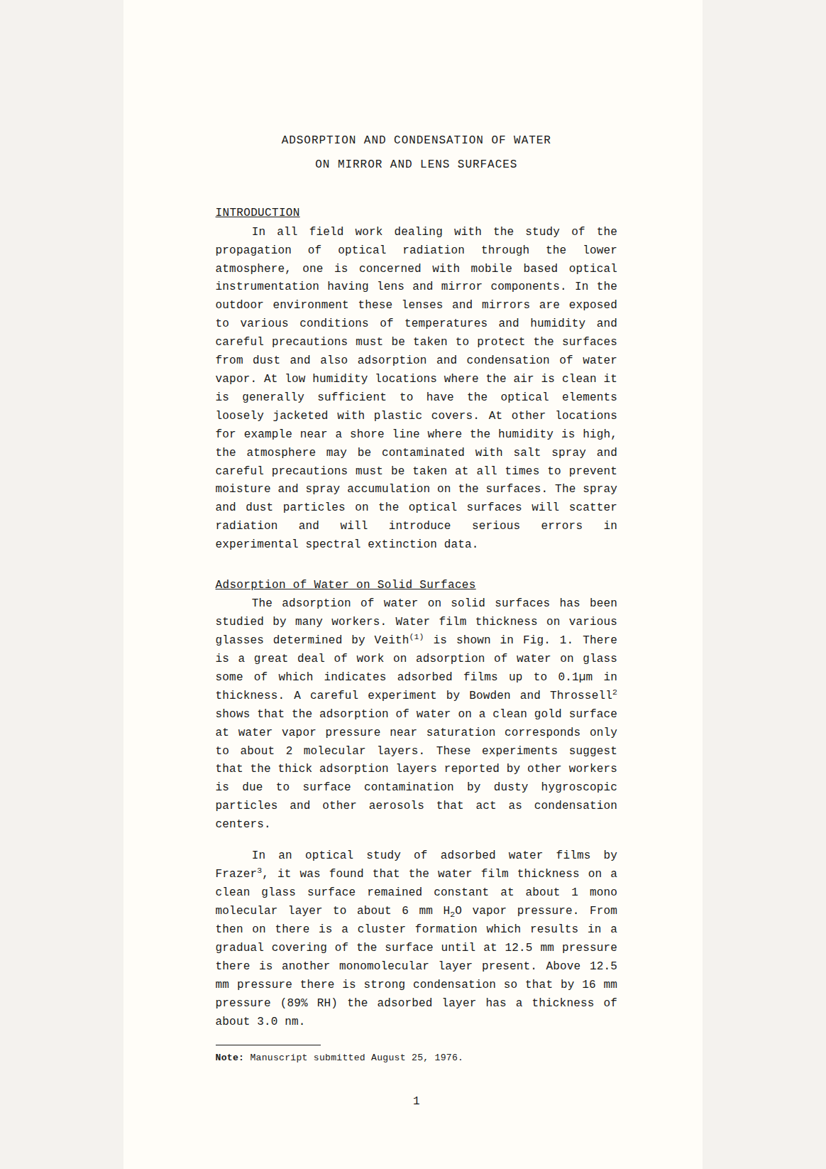ADSORPTION AND CONDENSATION OF WATERON MIRROR AND LENS SURFACES
INTRODUCTION
In all field work dealing with the study of the propagation of optical radiation through the lower atmosphere, one is concerned with mobile based optical instrumentation having lens and mirror components. In the outdoor environment these lenses and mirrors are exposed to various conditions of temperatures and humidity and careful precautions must be taken to protect the surfaces from dust and also adsorption and condensation of water vapor. At low humidity locations where the air is clean it is generally sufficient to have the optical elements loosely jacketed with plastic covers. At other locations for example near a shore line where the humidity is high, the atmosphere may be contaminated with salt spray and careful precautions must be taken at all times to prevent moisture and spray accumulation on the surfaces. The spray and dust particles on the optical surfaces will scatter radiation and will introduce serious errors in experimental spectral extinction data.
Adsorption of Water on Solid Surfaces
The adsorption of water on solid surfaces has been studied by many workers. Water film thickness on various glasses determined by Veith(1) is shown in Fig. 1. There is a great deal of work on adsorption of water on glass some of which indicates adsorbed films up to 0.1µm in thickness. A careful experiment by Bowden and Throssell2 shows that the adsorption of water on a clean gold surface at water vapor pressure near saturation corresponds only to about 2 molecular layers. These experiments suggest that the thick adsorption layers reported by other workers is due to surface contamination by dusty hygroscopic particles and other aerosols that act as condensation centers.
In an optical study of adsorbed water films by Frazer3, it was found that the water film thickness on a clean glass surface remained constant at about 1 mono molecular layer to about 6 mm H2O vapor pressure. From then on there is a cluster formation which results in a gradual covering of the surface until at 12.5 mm pressure there is another monomolecular layer present. Above 12.5 mm pressure there is strong condensation so that by 16 mm pressure (89% RH) the adsorbed layer has a thickness of about 3.0 nm.
Note: Manuscript submitted August 25, 1976.
1